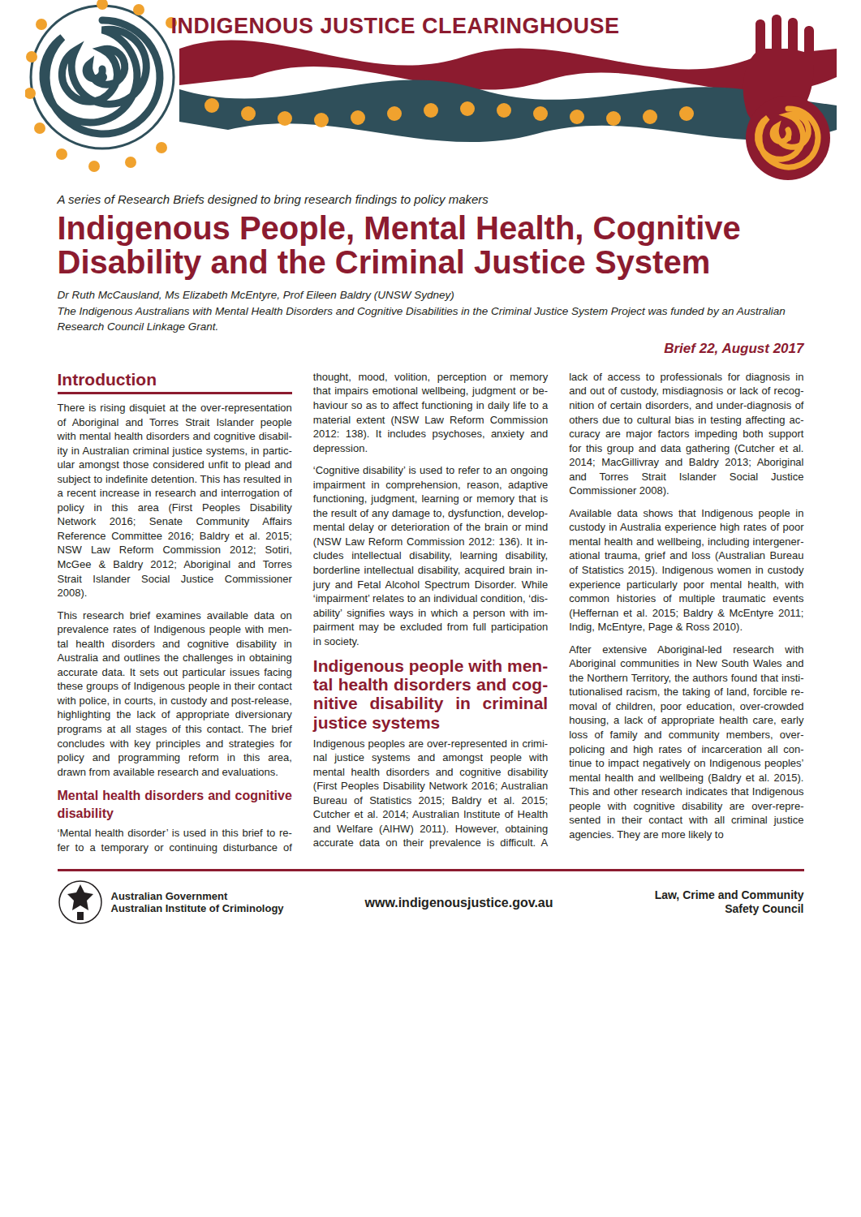INDIGENOUS JUSTICE CLEARINGHOUSE
A series of Research Briefs designed to bring research findings to policy makers
Indigenous People, Mental Health, Cognitive Disability and the Criminal Justice System
Dr Ruth McCausland, Ms Elizabeth McEntyre, Prof Eileen Baldry (UNSW Sydney)
The Indigenous Australians with Mental Health Disorders and Cognitive Disabilities in the Criminal Justice System Project was funded by an Australian Research Council Linkage Grant.
Brief 22, August 2017
Introduction
There is rising disquiet at the over-representation of Aboriginal and Torres Strait Islander people with mental health disorders and cognitive disability in Australian criminal justice systems, in particular amongst those considered unfit to plead and subject to indefinite detention. This has resulted in a recent increase in research and interrogation of policy in this area (First Peoples Disability Network 2016; Senate Community Affairs Reference Committee 2016; Baldry et al. 2015; NSW Law Reform Commission 2012; Sotiri, McGee & Baldry 2012; Aboriginal and Torres Strait Islander Social Justice Commissioner 2008).
This research brief examines available data on prevalence rates of Indigenous people with mental health disorders and cognitive disability in Australia and outlines the challenges in obtaining accurate data. It sets out particular issues facing these groups of Indigenous people in their contact with police, in courts, in custody and post-release, highlighting the lack of appropriate diversionary programs at all stages of this contact. The brief concludes with key principles and strategies for policy and programming reform in this area, drawn from available research and evaluations.
Mental health disorders and cognitive disability
‘Mental health disorder’ is used in this brief to refer to a temporary or continuing disturbance of thought, mood, volition, perception or memory that impairs emotional wellbeing, judgment or behaviour so as to affect functioning in daily life to a material extent (NSW Law Reform Commission 2012: 138). It includes psychoses, anxiety and depression.
‘Cognitive disability’ is used to refer to an ongoing impairment in comprehension, reason, adaptive functioning, judgment, learning or memory that is the result of any damage to, dysfunction, developmental delay or deterioration of the brain or mind (NSW Law Reform Commission 2012: 136). It includes intellectual disability, learning disability, borderline intellectual disability, acquired brain injury and Fetal Alcohol Spectrum Disorder. While ‘impairment’ relates to an individual condition, ‘disability’ signifies ways in which a person with impairment may be excluded from full participation in society.
Indigenous people with mental health disorders and cognitive disability in criminal justice systems
Indigenous peoples are over-represented in criminal justice systems and amongst people with mental health disorders and cognitive disability (First Peoples Disability Network 2016; Australian Bureau of Statistics 2015; Baldry et al. 2015; Cutcher et al. 2014; Australian Institute of Health and Welfare (AIHW) 2011). However, obtaining accurate data on their prevalence is difficult. A lack of access to professionals for diagnosis in and out of custody, misdiagnosis or lack of recognition of certain disorders, and under-diagnosis of others due to cultural bias in testing affecting accuracy are major factors impeding both support for this group and data gathering (Cutcher et al. 2014; MacGillivray and Baldry 2013; Aboriginal and Torres Strait Islander Social Justice Commissioner 2008).
Available data shows that Indigenous people in custody in Australia experience high rates of poor mental health and wellbeing, including intergenerational trauma, grief and loss (Australian Bureau of Statistics 2015). Indigenous women in custody experience particularly poor mental health, with common histories of multiple traumatic events (Heffernan et al. 2015; Baldry & McEntyre 2011; Indig, McEntyre, Page & Ross 2010).
After extensive Aboriginal-led research with Aboriginal communities in New South Wales and the Northern Territory, the authors found that institutionalised racism, the taking of land, forcible removal of children, poor education, over-crowded housing, a lack of appropriate health care, early loss of family and community members, over-policing and high rates of incarceration all continue to impact negatively on Indigenous peoples’ mental health and wellbeing (Baldry et al. 2015). This and other research indicates that Indigenous people with cognitive disability are over-represented in their contact with all criminal justice agencies. They are more likely to
Australian Government Australian Institute of Criminology
www.indigenousjustice.gov.au
Law, Crime and Community
Safety Council